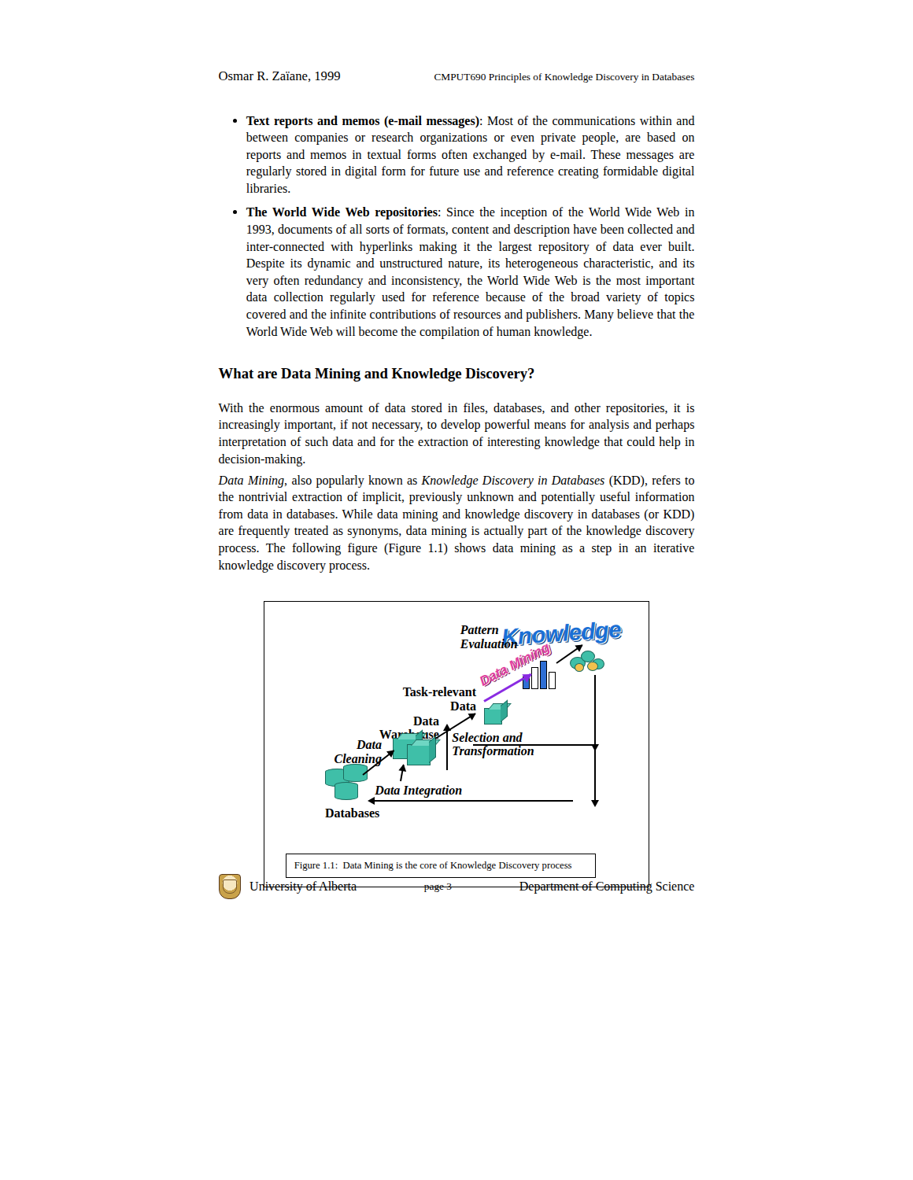Osmar R. Zaïane, 1999 CMPUT690 Principles of Knowledge Discovery in Databases
Text reports and memos (e-mail messages): Most of the communications within and between companies or research organizations or even private people, are based on reports and memos in textual forms often exchanged by e-mail. These messages are regularly stored in digital form for future use and reference creating formidable digital libraries.
The World Wide Web repositories: Since the inception of the World Wide Web in 1993, documents of all sorts of formats, content and description have been collected and inter-connected with hyperlinks making it the largest repository of data ever built. Despite its dynamic and unstructured nature, its heterogeneous characteristic, and its very often redundancy and inconsistency, the World Wide Web is the most important data collection regularly used for reference because of the broad variety of topics covered and the infinite contributions of resources and publishers. Many believe that the World Wide Web will become the compilation of human knowledge.
What are Data Mining and Knowledge Discovery?
With the enormous amount of data stored in files, databases, and other repositories, it is increasingly important, if not necessary, to develop powerful means for analysis and perhaps interpretation of such data and for the extraction of interesting knowledge that could help in decision-making.
Data Mining, also popularly known as Knowledge Discovery in Databases (KDD), refers to the nontrivial extraction of implicit, previously unknown and potentially useful information from data in databases. While data mining and knowledge discovery in databases (or KDD) are frequently treated as synonyms, data mining is actually part of the knowledge discovery process. The following figure (Figure 1.1) shows data mining as a step in an iterative knowledge discovery process.
Knowledge
Pattern
Evaluation
Data Mining
Task-relevant
Data
Data
Warehouse
Selection and
Transformation
Data
Cleaning
Data Integration
Databases
Figure 1.1: Data Mining is the core of Knowledge Discovery process
University of Alberta
page 3
Department of Computing Science